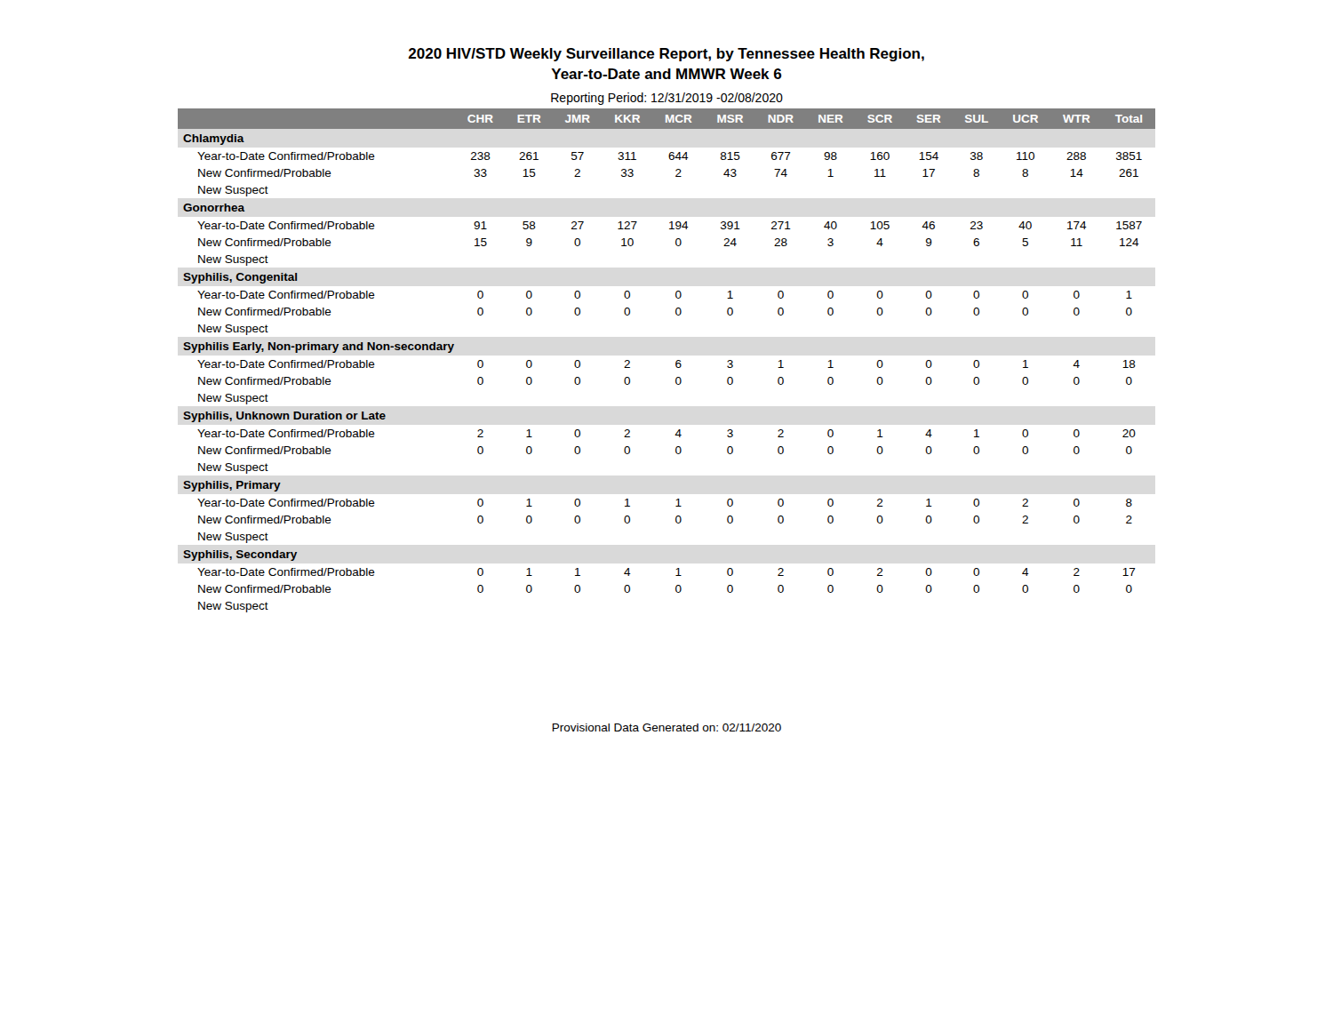2020 HIV/STD Weekly Surveillance Report, by Tennessee Health Region,
Year-to-Date and MMWR Week 6
Reporting Period: 12/31/2019 -02/08/2020
| | CHR | ETR | JMR | KKR | MCR | MSR | NDR | NER | SCR | SER | SUL | UCR | WTR | Total |
| --- | --- | --- | --- | --- | --- | --- | --- | --- | --- | --- | --- | --- | --- | --- |
| Chlamydia |
| Year-to-Date Confirmed/Probable | 238 | 261 | 57 | 311 | 644 | 815 | 677 | 98 | 160 | 154 | 38 | 110 | 288 | 3851 |
| New Confirmed/Probable | 33 | 15 | 2 | 33 | 2 | 43 | 74 | 1 | 11 | 17 | 8 | 8 | 14 | 261 |
| New Suspect | | | | | | | | | | | | | | |
| Gonorrhea |
| Year-to-Date Confirmed/Probable | 91 | 58 | 27 | 127 | 194 | 391 | 271 | 40 | 105 | 46 | 23 | 40 | 174 | 1587 |
| New Confirmed/Probable | 15 | 9 | 0 | 10 | 0 | 24 | 28 | 3 | 4 | 9 | 6 | 5 | 11 | 124 |
| New Suspect | | | | | | | | | | | | | | |
| Syphilis, Congenital |
| Year-to-Date Confirmed/Probable | 0 | 0 | 0 | 0 | 0 | 1 | 0 | 0 | 0 | 0 | 0 | 0 | 0 | 1 |
| New Confirmed/Probable | 0 | 0 | 0 | 0 | 0 | 0 | 0 | 0 | 0 | 0 | 0 | 0 | 0 | 0 |
| New Suspect | | | | | | | | | | | | | | |
| Syphilis Early, Non-primary and Non-secondary |
| Year-to-Date Confirmed/Probable | 0 | 0 | 0 | 2 | 6 | 3 | 1 | 1 | 0 | 0 | 0 | 1 | 4 | 18 |
| New Confirmed/Probable | 0 | 0 | 0 | 0 | 0 | 0 | 0 | 0 | 0 | 0 | 0 | 0 | 0 | 0 |
| New Suspect | | | | | | | | | | | | | | |
| Syphilis, Unknown Duration or Late |
| Year-to-Date Confirmed/Probable | 2 | 1 | 0 | 2 | 4 | 3 | 2 | 0 | 1 | 4 | 1 | 0 | 0 | 20 |
| New Confirmed/Probable | 0 | 0 | 0 | 0 | 0 | 0 | 0 | 0 | 0 | 0 | 0 | 0 | 0 | 0 |
| New Suspect | | | | | | | | | | | | | | |
| Syphilis, Primary |
| Year-to-Date Confirmed/Probable | 0 | 1 | 0 | 1 | 1 | 0 | 0 | 0 | 2 | 1 | 0 | 2 | 0 | 8 |
| New Confirmed/Probable | 0 | 0 | 0 | 0 | 0 | 0 | 0 | 0 | 0 | 0 | 0 | 2 | 0 | 2 |
| New Suspect | | | | | | | | | | | | | | |
| Syphilis, Secondary |
| Year-to-Date Confirmed/Probable | 0 | 1 | 1 | 4 | 1 | 0 | 2 | 0 | 2 | 0 | 0 | 4 | 2 | 17 |
| New Confirmed/Probable | 0 | 0 | 0 | 0 | 0 | 0 | 0 | 0 | 0 | 0 | 0 | 0 | 0 | 0 |
| New Suspect | | | | | | | | | | | | | | |
Provisional Data Generated on: 02/11/2020